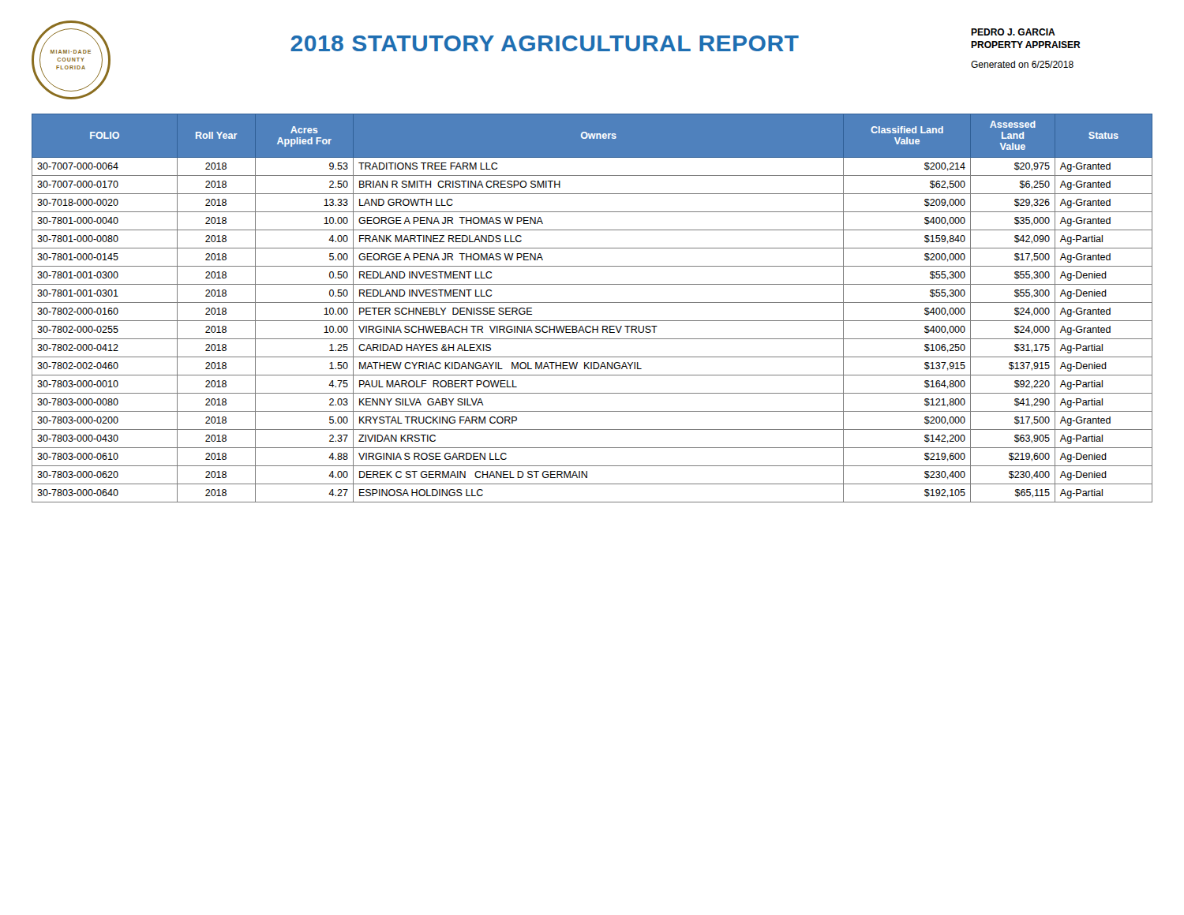MIAMI·DADE
COUNTY
FLORIDA
2018 STATUTORY AGRICULTURAL REPORT
PEDRO J. GARCIA
PROPERTY APPRAISER
Generated on 6/25/2018
| FOLIO | Roll Year | Acres Applied For | Owners | Classified Land Value | Assessed Land Value | Status |
| --- | --- | --- | --- | --- | --- | --- |
| 30-7007-000-0064 | 2018 | 9.53 | TRADITIONS TREE FARM LLC | $200,214 | $20,975 | Ag-Granted |
| 30-7007-000-0170 | 2018 | 2.50 | BRIAN R SMITH CRISTINA CRESPO SMITH | $62,500 | $6,250 | Ag-Granted |
| 30-7018-000-0020 | 2018 | 13.33 | LAND GROWTH LLC | $209,000 | $29,326 | Ag-Granted |
| 30-7801-000-0040 | 2018 | 10.00 | GEORGE A PENA JR THOMAS W PENA | $400,000 | $35,000 | Ag-Granted |
| 30-7801-000-0080 | 2018 | 4.00 | FRANK MARTINEZ REDLANDS LLC | $159,840 | $42,090 | Ag-Partial |
| 30-7801-000-0145 | 2018 | 5.00 | GEORGE A PENA JR THOMAS W PENA | $200,000 | $17,500 | Ag-Granted |
| 30-7801-001-0300 | 2018 | 0.50 | REDLAND INVESTMENT LLC | $55,300 | $55,300 | Ag-Denied |
| 30-7801-001-0301 | 2018 | 0.50 | REDLAND INVESTMENT LLC | $55,300 | $55,300 | Ag-Denied |
| 30-7802-000-0160 | 2018 | 10.00 | PETER SCHNEBLY DENISSE SERGE | $400,000 | $24,000 | Ag-Granted |
| 30-7802-000-0255 | 2018 | 10.00 | VIRGINIA SCHWEBACH TR VIRGINIA SCHWEBACH REV TRUST | $400,000 | $24,000 | Ag-Granted |
| 30-7802-000-0412 | 2018 | 1.25 | CARIDAD HAYES &H ALEXIS | $106,250 | $31,175 | Ag-Partial |
| 30-7802-002-0460 | 2018 | 1.50 | MATHEW CYRIAC KIDANGAYIL MOL MATHEW KIDANGAYIL | $137,915 | $137,915 | Ag-Denied |
| 30-7803-000-0010 | 2018 | 4.75 | PAUL MAROLF ROBERT POWELL | $164,800 | $92,220 | Ag-Partial |
| 30-7803-000-0080 | 2018 | 2.03 | KENNY SILVA GABY SILVA | $121,800 | $41,290 | Ag-Partial |
| 30-7803-000-0200 | 2018 | 5.00 | KRYSTAL TRUCKING FARM CORP | $200,000 | $17,500 | Ag-Granted |
| 30-7803-000-0430 | 2018 | 2.37 | ZIVIDAN KRSTIC | $142,200 | $63,905 | Ag-Partial |
| 30-7803-000-0610 | 2018 | 4.88 | VIRGINIA S ROSE GARDEN LLC | $219,600 | $219,600 | Ag-Denied |
| 30-7803-000-0620 | 2018 | 4.00 | DEREK C ST GERMAIN CHANEL D ST GERMAIN | $230,400 | $230,400 | Ag-Denied |
| 30-7803-000-0640 | 2018 | 4.27 | ESPINOSA HOLDINGS LLC | $192,105 | $65,115 | Ag-Partial |